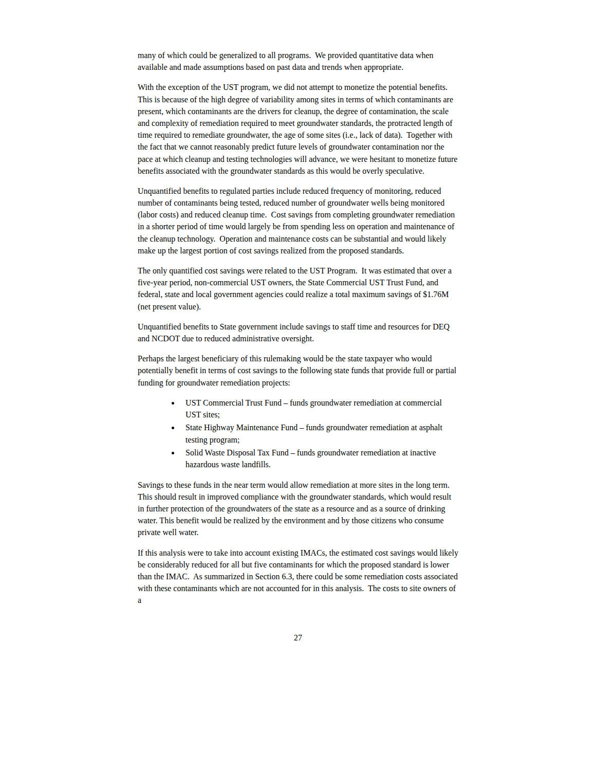many of which could be generalized to all programs. We provided quantitative data when available and made assumptions based on past data and trends when appropriate.
With the exception of the UST program, we did not attempt to monetize the potential benefits. This is because of the high degree of variability among sites in terms of which contaminants are present, which contaminants are the drivers for cleanup, the degree of contamination, the scale and complexity of remediation required to meet groundwater standards, the protracted length of time required to remediate groundwater, the age of some sites (i.e., lack of data). Together with the fact that we cannot reasonably predict future levels of groundwater contamination nor the pace at which cleanup and testing technologies will advance, we were hesitant to monetize future benefits associated with the groundwater standards as this would be overly speculative.
Unquantified benefits to regulated parties include reduced frequency of monitoring, reduced number of contaminants being tested, reduced number of groundwater wells being monitored (labor costs) and reduced cleanup time. Cost savings from completing groundwater remediation in a shorter period of time would largely be from spending less on operation and maintenance of the cleanup technology. Operation and maintenance costs can be substantial and would likely make up the largest portion of cost savings realized from the proposed standards.
The only quantified cost savings were related to the UST Program. It was estimated that over a five-year period, non-commercial UST owners, the State Commercial UST Trust Fund, and federal, state and local government agencies could realize a total maximum savings of $1.76M (net present value).
Unquantified benefits to State government include savings to staff time and resources for DEQ and NCDOT due to reduced administrative oversight.
Perhaps the largest beneficiary of this rulemaking would be the state taxpayer who would potentially benefit in terms of cost savings to the following state funds that provide full or partial funding for groundwater remediation projects:
UST Commercial Trust Fund – funds groundwater remediation at commercial UST sites;
State Highway Maintenance Fund – funds groundwater remediation at asphalt testing program;
Solid Waste Disposal Tax Fund – funds groundwater remediation at inactive hazardous waste landfills.
Savings to these funds in the near term would allow remediation at more sites in the long term. This should result in improved compliance with the groundwater standards, which would result in further protection of the groundwaters of the state as a resource and as a source of drinking water. This benefit would be realized by the environment and by those citizens who consume private well water.
If this analysis were to take into account existing IMACs, the estimated cost savings would likely be considerably reduced for all but five contaminants for which the proposed standard is lower than the IMAC. As summarized in Section 6.3, there could be some remediation costs associated with these contaminants which are not accounted for in this analysis. The costs to site owners of a
27